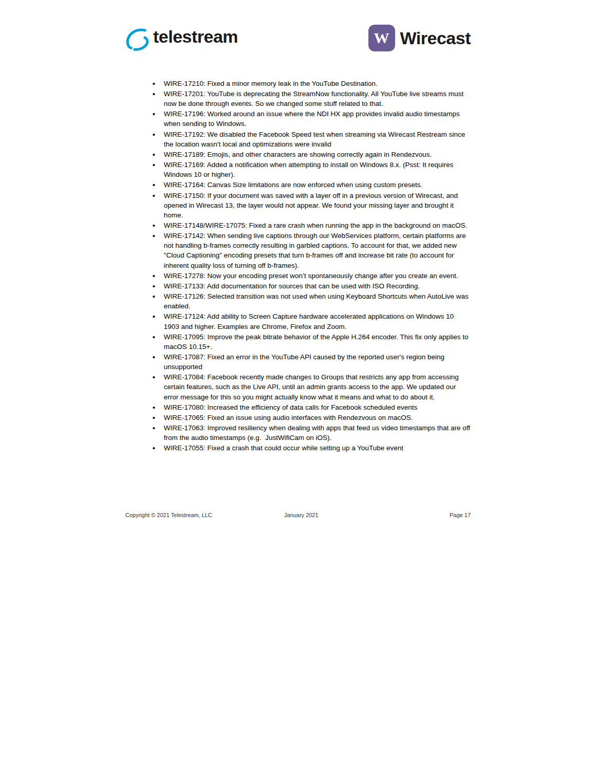telestream
W
Wirecast
WIRE-17210: Fixed a minor memory leak in the YouTube Destination.
WIRE-17201: YouTube is deprecating the StreamNow functionality. All YouTube live streams must now be done through events. So we changed some stuff related to that.
WIRE-17196: Worked around an issue where the NDI HX app provides invalid audio timestamps when sending to Windows.
WIRE-17192: We disabled the Facebook Speed test when streaming via Wirecast Restream since the location wasn't local and optimizations were invalid
WIRE-17189: Emojis, and other characters are showing correctly again in Rendezvous.
WIRE-17169: Added a notification when attempting to install on Windows 8.x. (Psst: It requires Windows 10 or higher).
WIRE-17164: Canvas Size limitations are now enforced when using custom presets.
WIRE-17150: If your document was saved with a layer off in a previous version of Wirecast, and opened in Wirecast 13, the layer would not appear. We found your missing layer and brought it home.
WIRE-17148/WIRE-17075: Fixed a rare crash when running the app in the background on macOS.
WIRE-17142: When sending live captions through our WebServices platform, certain platforms are not handling b-frames correctly resulting in garbled captions. To account for that, we added new "Cloud Captioning" encoding presets that turn b-frames off and increase bit rate (to account for inherent quality loss of turning off b-frames).
WIRE-17278: Now your encoding preset won’t spontaneously change after you create an event.
WIRE-17133: Add documentation for sources that can be used with ISO Recording.
WIRE-17126: Selected transition was not used when using Keyboard Shortcuts when AutoLive was enabled.
WIRE-17124: Add ability to Screen Capture hardware accelerated applications on Windows 10 1903 and higher. Examples are Chrome, Firefox and Zoom.
WIRE-17095: Improve the peak bitrate behavior of the Apple H.264 encoder. This fix only applies to macOS 10.15+.
WIRE-17087: Fixed an error in the YouTube API caused by the reported user's region being unsupported
WIRE-17084: Facebook recently made changes to Groups that restricts any app from accessing certain features, such as the Live API, until an admin grants access to the app. We updated our error message for this so you might actually know what it means and what to do about it.
WIRE-17080: Increased the efficiency of data calls for Facebook scheduled events
WIRE-17065: Fixed an issue using audio interfaces with Rendezvous on macOS.
WIRE-17063: Improved resiliency when dealing with apps that feed us video timestamps that are off from the audio timestamps (e.g. JustWifiCam on iOS).
WIRE-17055: Fixed a crash that could occur while setting up a YouTube event
Copyright © 2021 Telestream, LLC
January 2021
Page 17